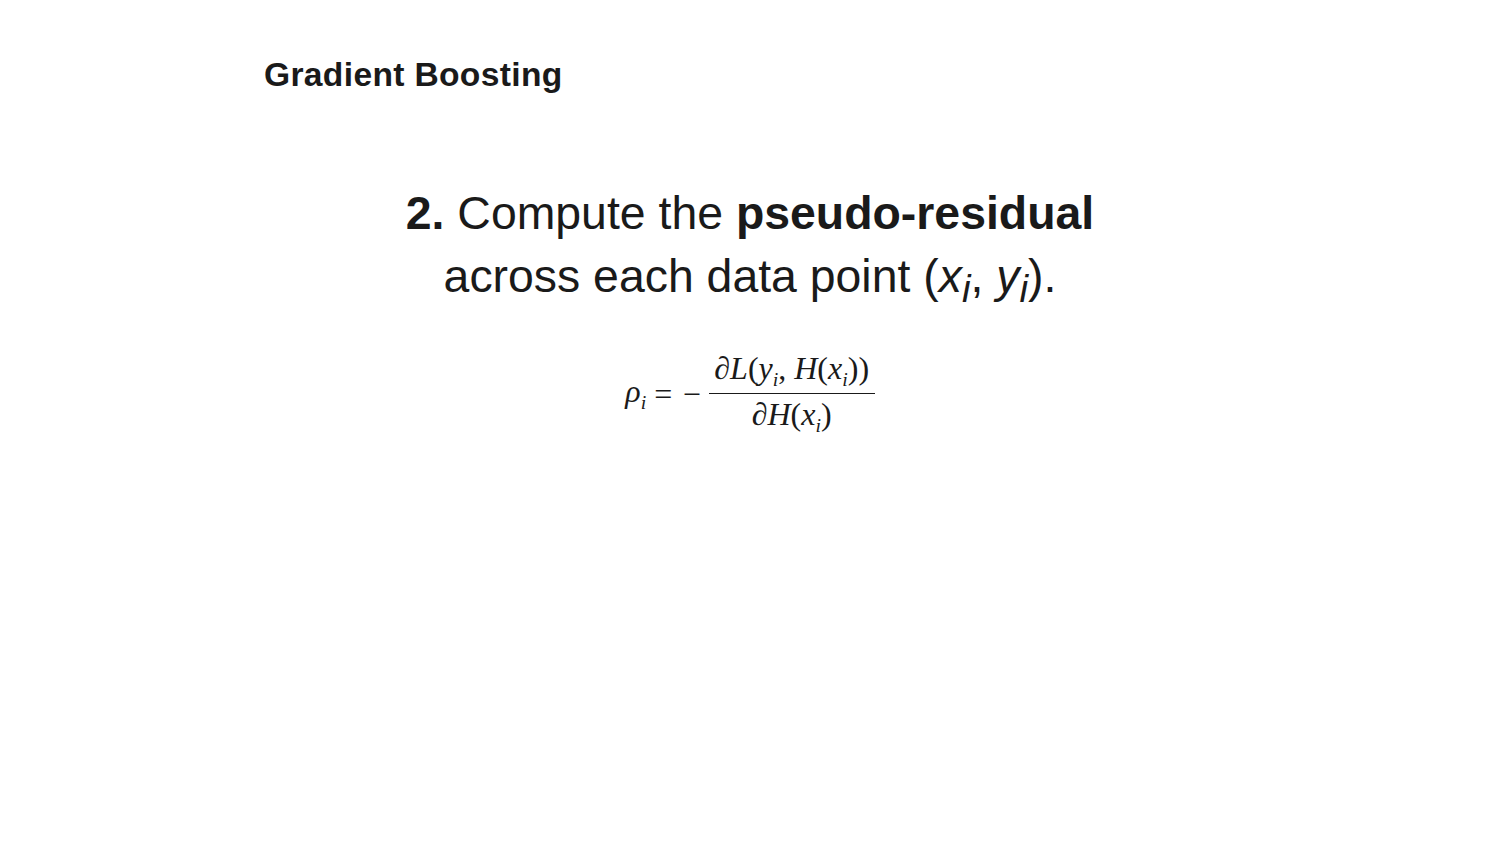Gradient Boosting
2. Compute the pseudo-residual across each data point (xi, yi).
ρi = − ∂L(yi, H(xi)) ∂H(xi)